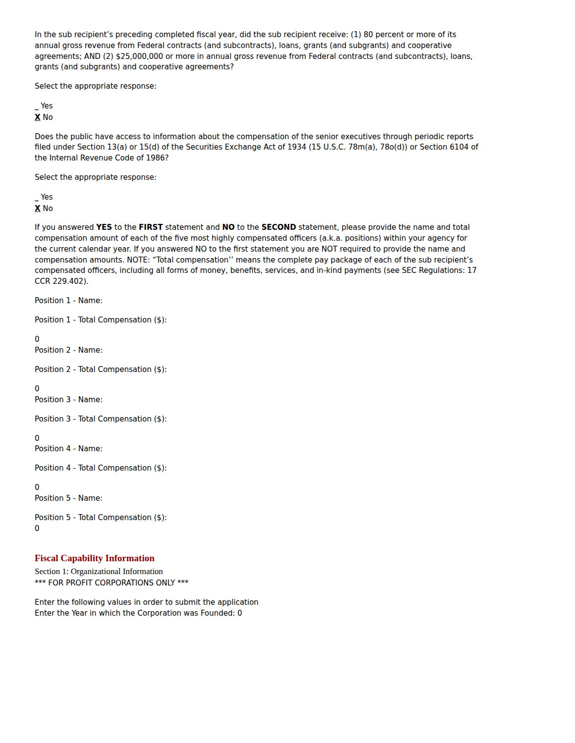In the sub recipient’s preceding completed fiscal year, did the sub recipient receive: (1) 80 percent or more of its annual gross revenue from Federal contracts (and subcontracts), loans, grants (and subgrants) and cooperative agreements; AND (2) $25,000,000 or more in annual gross revenue from Federal contracts (and subcontracts), loans, grants (and subgrants) and cooperative agreements?
Select the appropriate response:
_ Yes
X No
Does the public have access to information about the compensation of the senior executives through periodic reports filed under Section 13(a) or 15(d) of the Securities Exchange Act of 1934 (15 U.S.C. 78m(a), 78o(d)) or Section 6104 of the Internal Revenue Code of 1986?
Select the appropriate response:
_ Yes
X No
If you answered YES to the FIRST statement and NO to the SECOND statement, please provide the name and total compensation amount of each of the five most highly compensated officers (a.k.a. positions) within your agency for the current calendar year. If you answered NO to the first statement you are NOT required to provide the name and compensation amounts. NOTE: “Total compensation’’ means the complete pay package of each of the sub recipient’s compensated officers, including all forms of money, benefits, services, and in-kind payments (see SEC Regulations: 17 CCR 229.402).
Position 1 - Name:
Position 1 - Total Compensation ($):
0
Position 2 - Name:
Position 2 - Total Compensation ($):
0
Position 3 - Name:
Position 3 - Total Compensation ($):
0
Position 4 - Name:
Position 4 - Total Compensation ($):
0
Position 5 - Name:
Position 5 - Total Compensation ($):
0
Fiscal Capability Information
Section 1: Organizational Information
*** FOR PROFIT CORPORATIONS ONLY ***
Enter the following values in order to submit the application
Enter the Year in which the Corporation was Founded: 0